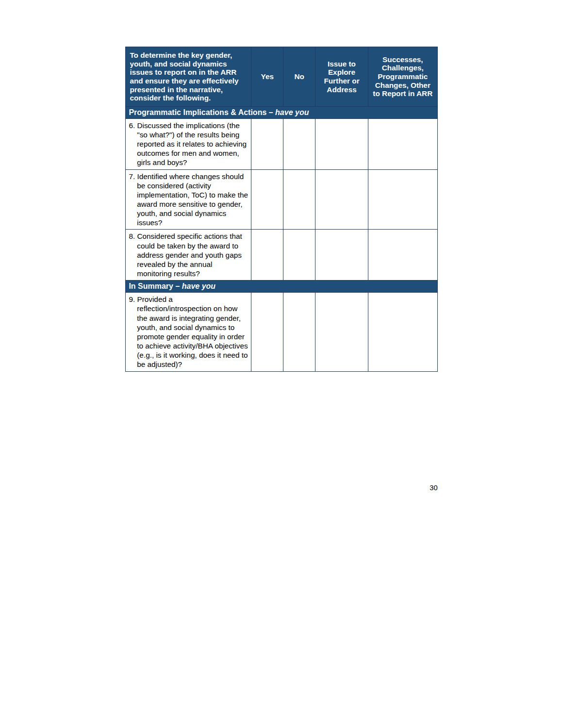| To determine the key gender, youth, and social dynamics issues to report on in the ARR and ensure they are effectively presented in the narrative, consider the following. | Yes | No | Issue to Explore Further or Address | Successes, Challenges, Programmatic Changes, Other to Report in ARR |
| --- | --- | --- | --- | --- |
| Programmatic Implications & Actions – have you |
| 6. Discussed the implications (the "so what?") of the results being reported as it relates to achieving outcomes for men and women, girls and boys? | | | | |
| 7. Identified where changes should be considered (activity implementation, ToC) to make the award more sensitive to gender, youth, and social dynamics issues? | | | | |
| 8. Considered specific actions that could be taken by the award to address gender and youth gaps revealed by the annual monitoring results? | | | | |
| In Summary – have you |
| 9. Provided a reflection/introspection on how the award is integrating gender, youth, and social dynamics to promote gender equality in order to achieve activity/BHA objectives (e.g., is it working, does it need to be adjusted)? | | | | |
30